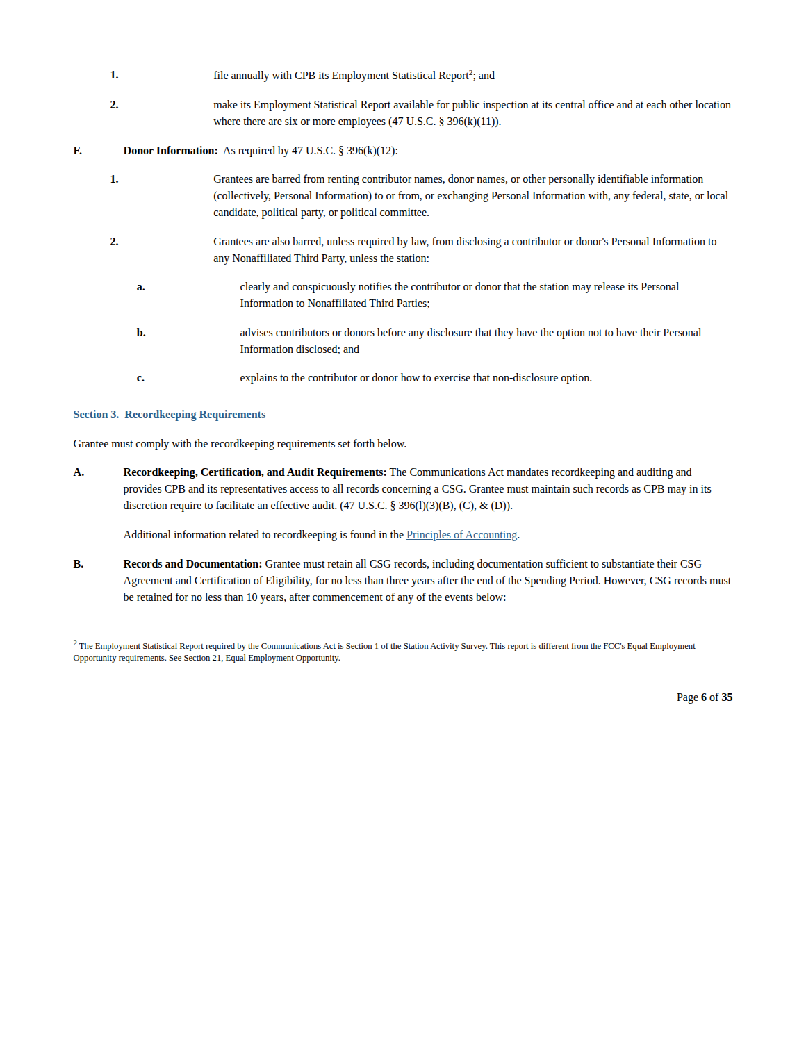1.
file annually with CPB its Employment Statistical Report2; and
2.
make its Employment Statistical Report available for public inspection at its central office and at each other location where there are six or more employees (47 U.S.C. § 396(k)(11)).
F.
Donor Information: As required by 47 U.S.C. § 396(k)(12):
1.
Grantees are barred from renting contributor names, donor names, or other personally identifiable information (collectively, Personal Information) to or from, or exchanging Personal Information with, any federal, state, or local candidate, political party, or political committee.
2.
Grantees are also barred, unless required by law, from disclosing a contributor or donor's Personal Information to any Nonaffiliated Third Party, unless the station:
a.
clearly and conspicuously notifies the contributor or donor that the station may release its Personal Information to Nonaffiliated Third Parties;
b.
advises contributors or donors before any disclosure that they have the option not to have their Personal Information disclosed; and
c.
explains to the contributor or donor how to exercise that non-disclosure option.
Section 3. Recordkeeping Requirements
Grantee must comply with the recordkeeping requirements set forth below.
A.
Recordkeeping, Certification, and Audit Requirements: The Communications Act mandates recordkeeping and auditing and provides CPB and its representatives access to all records concerning a CSG. Grantee must maintain such records as CPB may in its discretion require to facilitate an effective audit. (47 U.S.C. § 396(l)(3)(B), (C), & (D)).
Additional information related to recordkeeping is found in the Principles of Accounting.
B.
Records and Documentation: Grantee must retain all CSG records, including documentation sufficient to substantiate their CSG Agreement and Certification of Eligibility, for no less than three years after the end of the Spending Period. However, CSG records must be retained for no less than 10 years, after commencement of any of the events below:
2 The Employment Statistical Report required by the Communications Act is Section 1 of the Station Activity Survey. This report is different from the FCC's Equal Employment Opportunity requirements. See Section 21, Equal Employment Opportunity.
Page 6 of 35